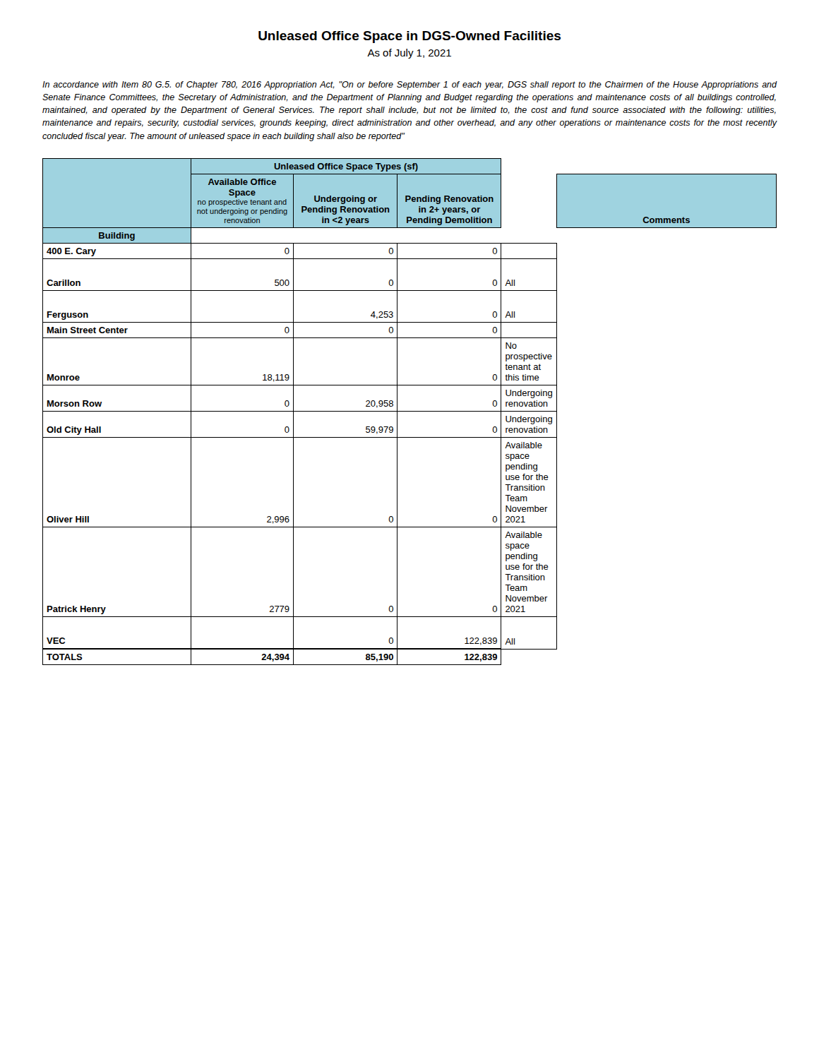Unleased Office Space in DGS-Owned Facilities
As of July 1, 2021
In accordance with Item 80 G.5. of Chapter 780, 2016 Appropriation Act, "On or before September 1 of each year, DGS shall report to the Chairmen of the House Appropriations and Senate Finance Committees, the Secretary of Administration, and the Department of Planning and Budget regarding the operations and maintenance costs of all buildings controlled, maintained, and operated by the Department of General Services. The report shall include, but not be limited to, the cost and fund source associated with the following: utilities, maintenance and repairs, security, custodial services, grounds keeping, direct administration and other overhead, and any other operations or maintenance costs for the most recently concluded fiscal year. The amount of unleased space in each building shall also be reported"
| | Unleased Office Space Types (sf) | |
| --- | --- | --- |
| Available Office Space no prospective tenant and not undergoing or pending renovation | Undergoing or Pending Renovation in <2 years | Pending Renovation in 2+ years, or Pending Demolition | Comments |
| Building | | | | |
| 400 E. Cary | 0 | 0 | 0 | |
| Carillon | 500 | 0 | 0 | All |
| Ferguson | | 4,253 | 0 | All |
| Main Street Center | 0 | 0 | 0 | |
| Monroe | 18,119 | | 0 | No prospective tenant at this time |
| Morson Row | 0 | 20,958 | 0 | Undergoing renovation |
| Old City Hall | 0 | 59,979 | 0 | Undergoing renovation |
| Oliver Hill | 2,996 | 0 | 0 | Available space pending use for the Transition Team November 2021 |
| Patrick Henry | 2779 | 0 | 0 | Available space pending use for the Transition Team November 2021 |
| VEC | | 0 | 122,839 | All |
| TOTALS | 24,394 | 85,190 | 122,839 | |